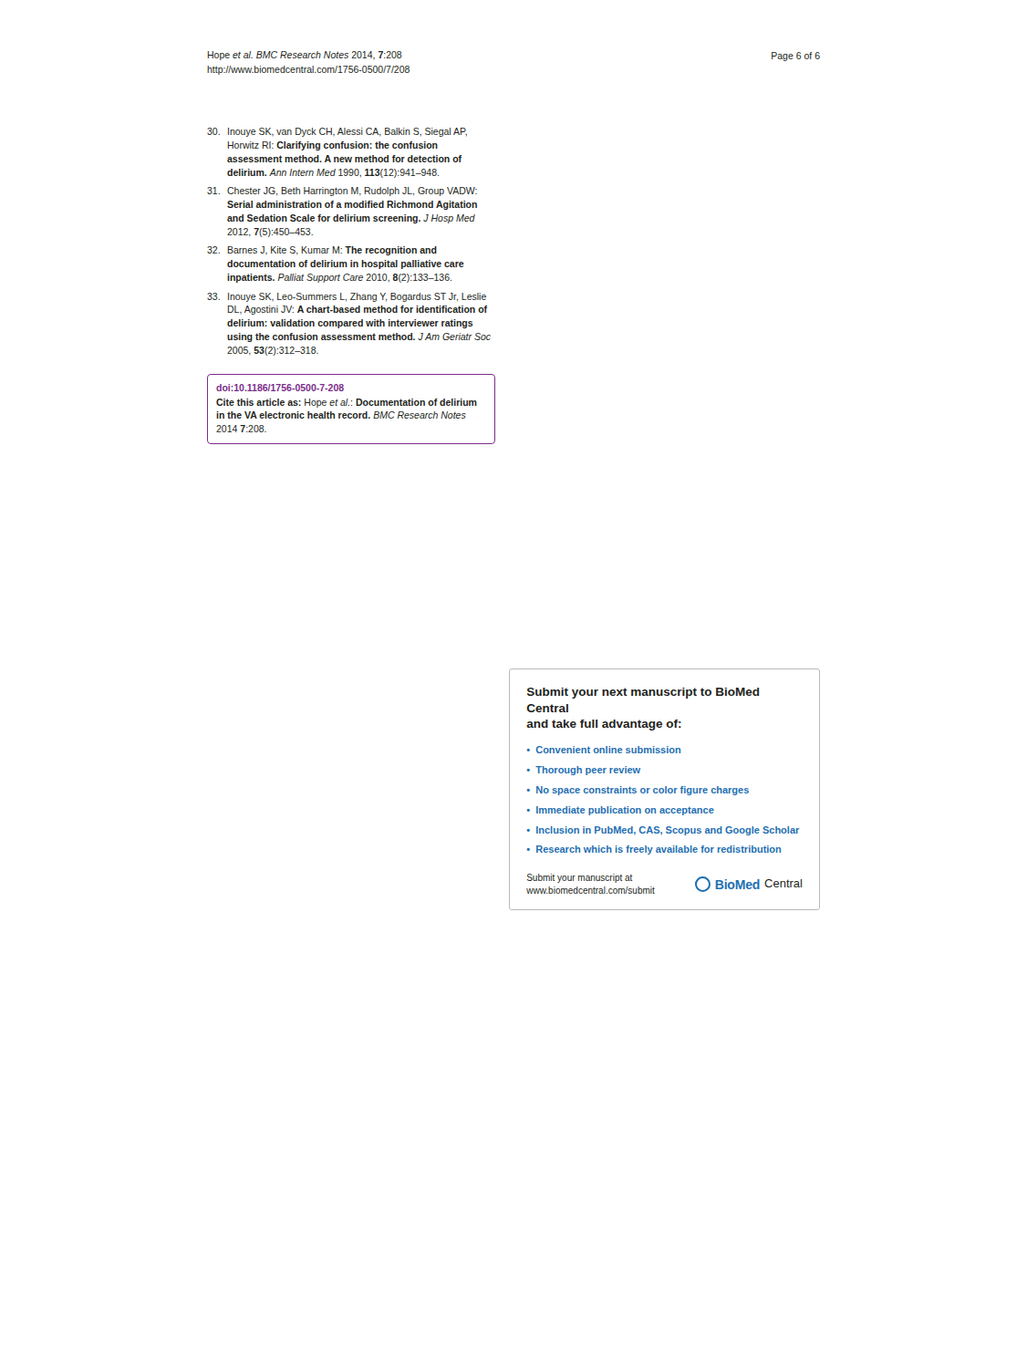Hope et al. BMC Research Notes 2014, 7:208 http://www.biomedcentral.com/1756-0500/7/208
Page 6 of 6
30. Inouye SK, van Dyck CH, Alessi CA, Balkin S, Siegal AP, Horwitz RI: Clarifying confusion: the confusion assessment method. A new method for detection of delirium. Ann Intern Med 1990, 113(12):941–948.
31. Chester JG, Beth Harrington M, Rudolph JL, Group VADW: Serial administration of a modified Richmond Agitation and Sedation Scale for delirium screening. J Hosp Med 2012, 7(5):450–453.
32. Barnes J, Kite S, Kumar M: The recognition and documentation of delirium in hospital palliative care inpatients. Palliat Support Care 2010, 8(2):133–136.
33. Inouye SK, Leo-Summers L, Zhang Y, Bogardus ST Jr, Leslie DL, Agostini JV: A chart-based method for identification of delirium: validation compared with interviewer ratings using the confusion assessment method. J Am Geriatr Soc 2005, 53(2):312–318.
doi:10.1186/1756-0500-7-208
Cite this article as: Hope et al.: Documentation of delirium in the VA electronic health record. BMC Research Notes 2014 7:208.
Submit your next manuscript to BioMed Central
and take full advantage of:
Convenient online submission
Thorough peer review
No space constraints or color figure charges
Immediate publication on acceptance
Inclusion in PubMed, CAS, Scopus and Google Scholar
Research which is freely available for redistribution
Submit your manuscript at
www.biomedcentral.com/submit
BioMed Central